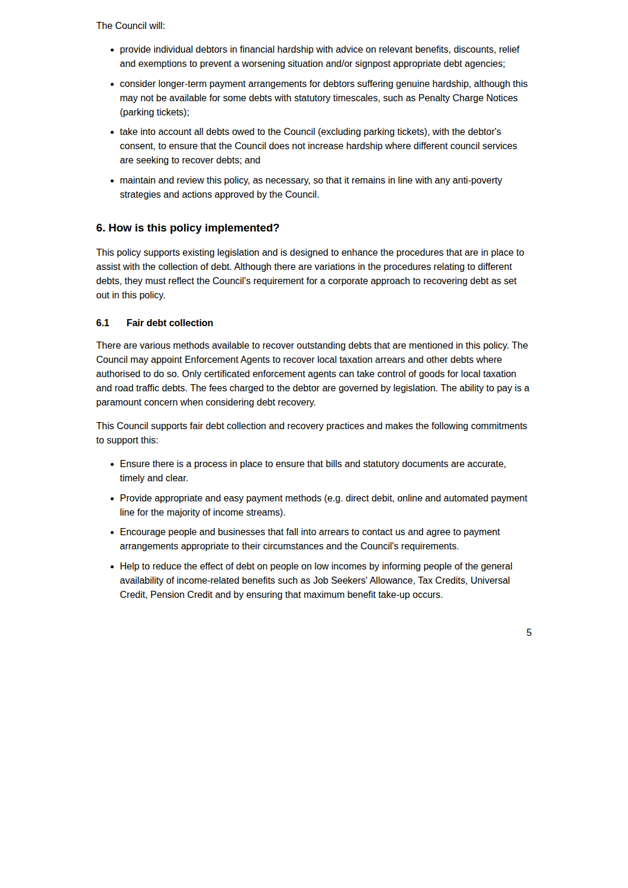The Council will:
provide individual debtors in financial hardship with advice on relevant benefits, discounts, relief and exemptions to prevent a worsening situation and/or signpost appropriate debt agencies;
consider longer-term payment arrangements for debtors suffering genuine hardship, although this may not be available for some debts with statutory timescales, such as Penalty Charge Notices (parking tickets);
take into account all debts owed to the Council (excluding parking tickets), with the debtor's consent, to ensure that the Council does not increase hardship where different council services are seeking to recover debts; and
maintain and review this policy, as necessary, so that it remains in line with any anti-poverty strategies and actions approved by the Council.
6. How is this policy implemented?
This policy supports existing legislation and is designed to enhance the procedures that are in place to assist with the collection of debt. Although there are variations in the procedures relating to different debts, they must reflect the Council's requirement for a corporate approach to recovering debt as set out in this policy.
6.1 Fair debt collection
There are various methods available to recover outstanding debts that are mentioned in this policy. The Council may appoint Enforcement Agents to recover local taxation arrears and other debts where authorised to do so. Only certificated enforcement agents can take control of goods for local taxation and road traffic debts. The fees charged to the debtor are governed by legislation. The ability to pay is a paramount concern when considering debt recovery.
This Council supports fair debt collection and recovery practices and makes the following commitments to support this:
Ensure there is a process in place to ensure that bills and statutory documents are accurate, timely and clear.
Provide appropriate and easy payment methods (e.g. direct debit, online and automated payment line for the majority of income streams).
Encourage people and businesses that fall into arrears to contact us and agree to payment arrangements appropriate to their circumstances and the Council's requirements.
Help to reduce the effect of debt on people on low incomes by informing people of the general availability of income-related benefits such as Job Seekers' Allowance, Tax Credits, Universal Credit, Pension Credit and by ensuring that maximum benefit take-up occurs.
5